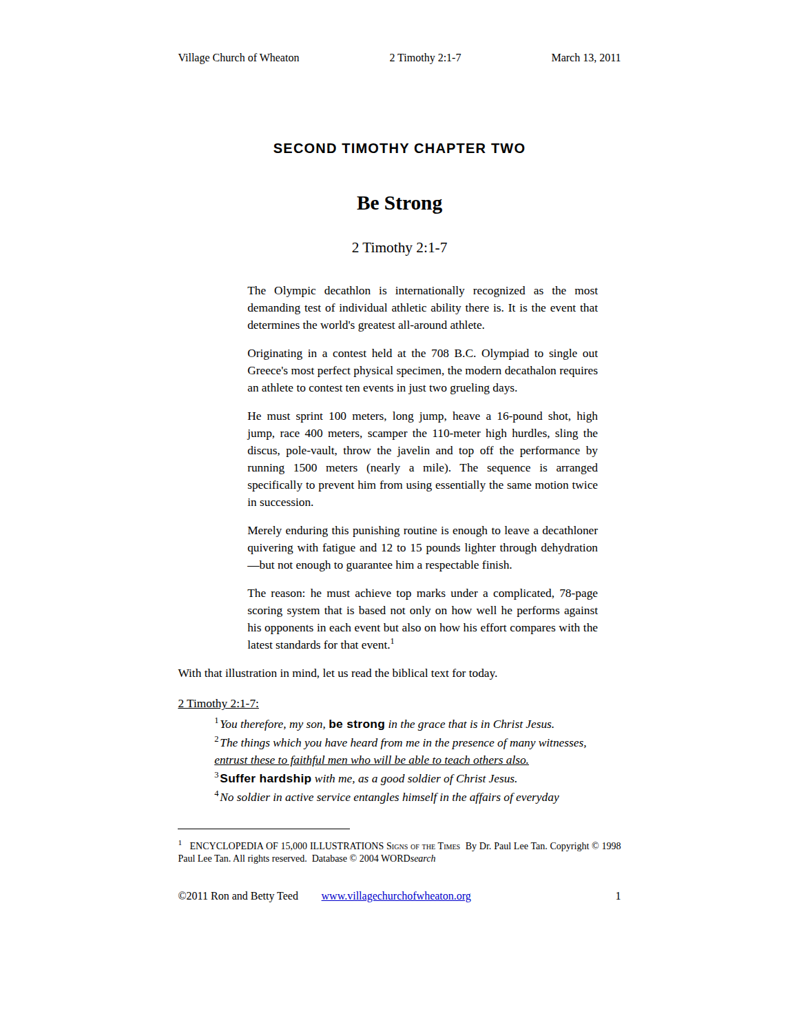Village Church of Wheaton
2 Timothy 2:1-7
March 13, 2011
SECOND TIMOTHY CHAPTER TWO
Be Strong
2 Timothy 2:1-7
The Olympic decathlon is internationally recognized as the most demanding test of individual athletic ability there is. It is the event that determines the world's greatest all-around athlete.
Originating in a contest held at the 708 B.C. Olympiad to single out Greece's most perfect physical specimen, the modern decathalon requires an athlete to contest ten events in just two grueling days.
He must sprint 100 meters, long jump, heave a 16-pound shot, high jump, race 400 meters, scamper the 110-meter high hurdles, sling the discus, pole-vault, throw the javelin and top off the performance by running 1500 meters (nearly a mile). The sequence is arranged specifically to prevent him from using essentially the same motion twice in succession.
Merely enduring this punishing routine is enough to leave a decathloner quivering with fatigue and 12 to 15 pounds lighter through dehydration—but not enough to guarantee him a respectable finish.
The reason: he must achieve top marks under a complicated, 78-page scoring system that is based not only on how well he performs against his opponents in each event but also on how his effort compares with the latest standards for that event.1
With that illustration in mind, let us read the biblical text for today.
2 Timothy 2:1-7:
1 You therefore, my son, be strong in the grace that is in Christ Jesus.
2 The things which you have heard from me in the presence of many witnesses, entrust these to faithful men who will be able to teach others also.
3 Suffer hardship with me, as a good soldier of Christ Jesus.
4 No soldier in active service entangles himself in the affairs of everyday
1 ENCYCLOPEDIA OF 15,000 ILLUSTRATIONS Signs of the Times By Dr. Paul Lee Tan. Copyright © 1998 Paul Lee Tan. All rights reserved. Database © 2004 WORDsearch
©2011 Ron and Betty Teed
www.villagechurchofwheaton.org
1